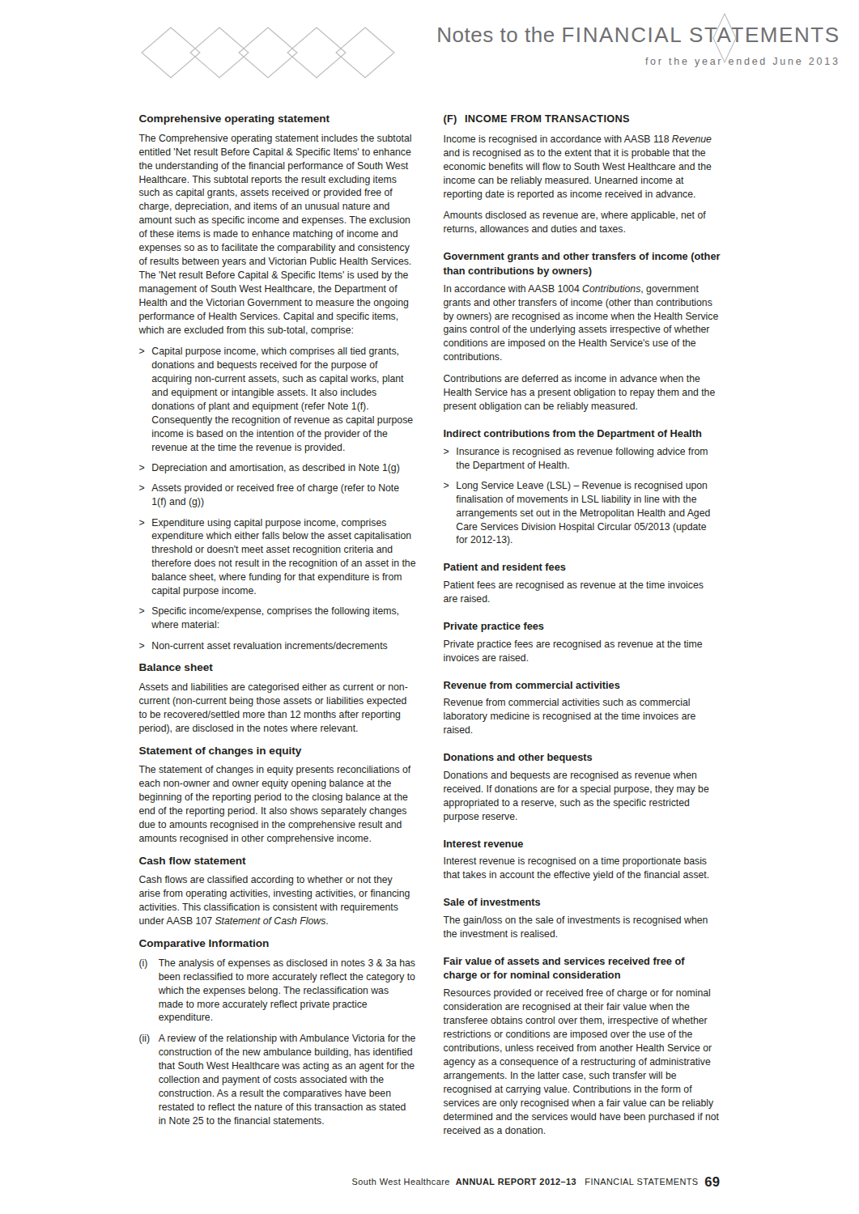Notes to the FINANCIAL STATEMENTS
for the year ended June 2013
Comprehensive operating statement
The Comprehensive operating statement includes the subtotal entitled 'Net result Before Capital & Specific Items' to enhance the understanding of the financial performance of South West Healthcare. This subtotal reports the result excluding items such as capital grants, assets received or provided free of charge, depreciation, and items of an unusual nature and amount such as specific income and expenses. The exclusion of these items is made to enhance matching of income and expenses so as to facilitate the comparability and consistency of results between years and Victorian Public Health Services. The 'Net result Before Capital & Specific Items' is used by the management of South West Healthcare, the Department of Health and the Victorian Government to measure the ongoing performance of Health Services. Capital and specific items, which are excluded from this sub-total, comprise:
Capital purpose income, which comprises all tied grants, donations and bequests received for the purpose of acquiring non-current assets, such as capital works, plant and equipment or intangible assets. It also includes donations of plant and equipment (refer Note 1(f). Consequently the recognition of revenue as capital purpose income is based on the intention of the provider of the revenue at the time the revenue is provided.
Depreciation and amortisation, as described in Note 1(g)
Assets provided or received free of charge (refer to Note 1(f) and (g))
Expenditure using capital purpose income, comprises expenditure which either falls below the asset capitalisation threshold or doesn't meet asset recognition criteria and therefore does not result in the recognition of an asset in the balance sheet, where funding for that expenditure is from capital purpose income.
Specific income/expense, comprises the following items, where material:
Non-current asset revaluation increments/decrements
Balance sheet
Assets and liabilities are categorised either as current or non-current (non-current being those assets or liabilities expected to be recovered/settled more than 12 months after reporting period), are disclosed in the notes where relevant.
Statement of changes in equity
The statement of changes in equity presents reconciliations of each non-owner and owner equity opening balance at the beginning of the reporting period to the closing balance at the end of the reporting period. It also shows separately changes due to amounts recognised in the comprehensive result and amounts recognised in other comprehensive income.
Cash flow statement
Cash flows are classified according to whether or not they arise from operating activities, investing activities, or financing activities. This classification is consistent with requirements under AASB 107 Statement of Cash Flows.
Comparative Information
The analysis of expenses as disclosed in notes 3 & 3a has been reclassified to more accurately reflect the category to which the expenses belong. The reclassification was made to more accurately reflect private practice expenditure.
A review of the relationship with Ambulance Victoria for the construction of the new ambulance building, has identified that South West Healthcare was acting as an agent for the collection and payment of costs associated with the construction. As a result the comparatives have been restated to reflect the nature of this transaction as stated in Note 25 to the financial statements.
(F) INCOME FROM TRANSACTIONS
Income is recognised in accordance with AASB 118 Revenue and is recognised as to the extent that it is probable that the economic benefits will flow to South West Healthcare and the income can be reliably measured. Unearned income at reporting date is reported as income received in advance.
Amounts disclosed as revenue are, where applicable, net of returns, allowances and duties and taxes.
Government grants and other transfers of income (other than contributions by owners)
In accordance with AASB 1004 Contributions, government grants and other transfers of income (other than contributions by owners) are recognised as income when the Health Service gains control of the underlying assets irrespective of whether conditions are imposed on the Health Service's use of the contributions.
Contributions are deferred as income in advance when the Health Service has a present obligation to repay them and the present obligation can be reliably measured.
Indirect contributions from the Department of Health
Insurance is recognised as revenue following advice from the Department of Health.
Long Service Leave (LSL) – Revenue is recognised upon finalisation of movements in LSL liability in line with the arrangements set out in the Metropolitan Health and Aged Care Services Division Hospital Circular 05/2013 (update for 2012-13).
Patient and resident fees
Patient fees are recognised as revenue at the time invoices are raised.
Private practice fees
Private practice fees are recognised as revenue at the time invoices are raised.
Revenue from commercial activities
Revenue from commercial activities such as commercial laboratory medicine is recognised at the time invoices are raised.
Donations and other bequests
Donations and bequests are recognised as revenue when received. If donations are for a special purpose, they may be appropriated to a reserve, such as the specific restricted purpose reserve.
Interest revenue
Interest revenue is recognised on a time proportionate basis that takes in account the effective yield of the financial asset.
Sale of investments
The gain/loss on the sale of investments is recognised when the investment is realised.
Fair value of assets and services received free of charge or for nominal consideration
Resources provided or received free of charge or for nominal consideration are recognised at their fair value when the transferee obtains control over them, irrespective of whether restrictions or conditions are imposed over the use of the contributions, unless received from another Health Service or agency as a consequence of a restructuring of administrative arrangements. In the latter case, such transfer will be recognised at carrying value. Contributions in the form of services are only recognised when a fair value can be reliably determined and the services would have been purchased if not received as a donation.
South West Healthcare ANNUAL REPORT 2012–13 FINANCIAL STATEMENTS69